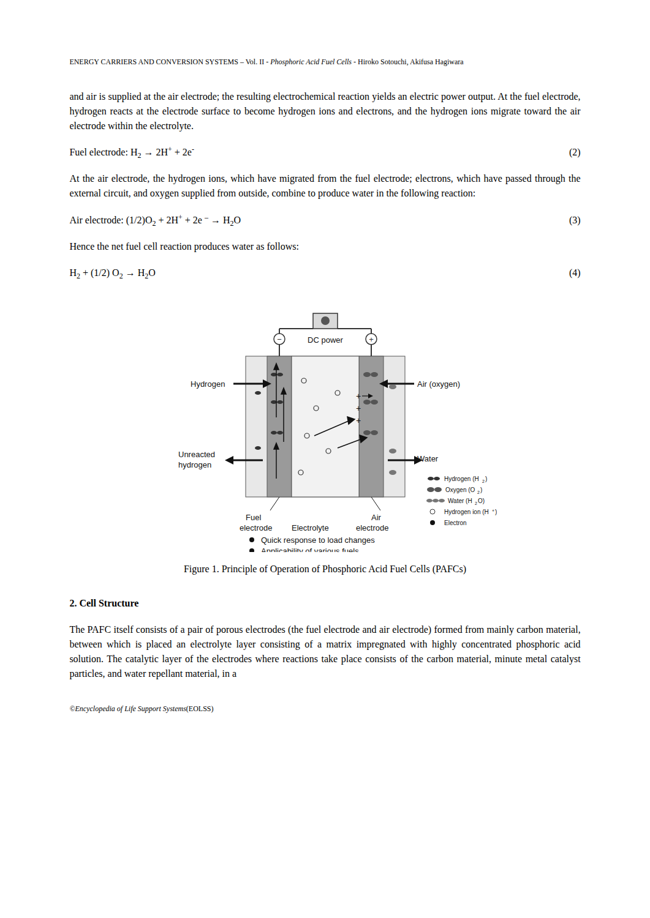ENERGY CARRIERS AND CONVERSION SYSTEMS – Vol. II - Phosphoric Acid Fuel Cells - Hiroko Sotouchi, Akifusa Hagiwara
and air is supplied at the air electrode; the resulting electrochemical reaction yields an electric power output. At the fuel electrode, hydrogen reacts at the electrode surface to become hydrogen ions and electrons, and the hydrogen ions migrate toward the air electrode within the electrolyte.
Fuel electrode: H2 → 2H+ + 2e- (2)
At the air electrode, the hydrogen ions, which have migrated from the fuel electrode; electrons, which have passed through the external circuit, and oxygen supplied from outside, combine to produce water in the following reaction:
Air electrode: (1/2)O2 + 2H+ + 2e – → H2O (3)
Hence the net fuel cell reaction produces water as follows:
H2 + (1/2) O2 → H2O (4)
− + DC power Hydrogen Air (oxygen) Unreacted hydrogen Water + + + Fuel electrode Electrolyte Air electrode Hydrogen (H 2 ) Oxygen (O 2 ) Water (H 2 O) Hydrogen ion (H + ) Electron Quick response to load changes Applicability of various fuels
Figure 1. Principle of Operation of Phosphoric Acid Fuel Cells (PAFCs)
2. Cell Structure
The PAFC itself consists of a pair of porous electrodes (the fuel electrode and air electrode) formed from mainly carbon material, between which is placed an electrolyte layer consisting of a matrix impregnated with highly concentrated phosphoric acid solution. The catalytic layer of the electrodes where reactions take place consists of the carbon material, minute metal catalyst particles, and water repellant material, in a
©Encyclopedia of Life Support Systems(EOLSS)